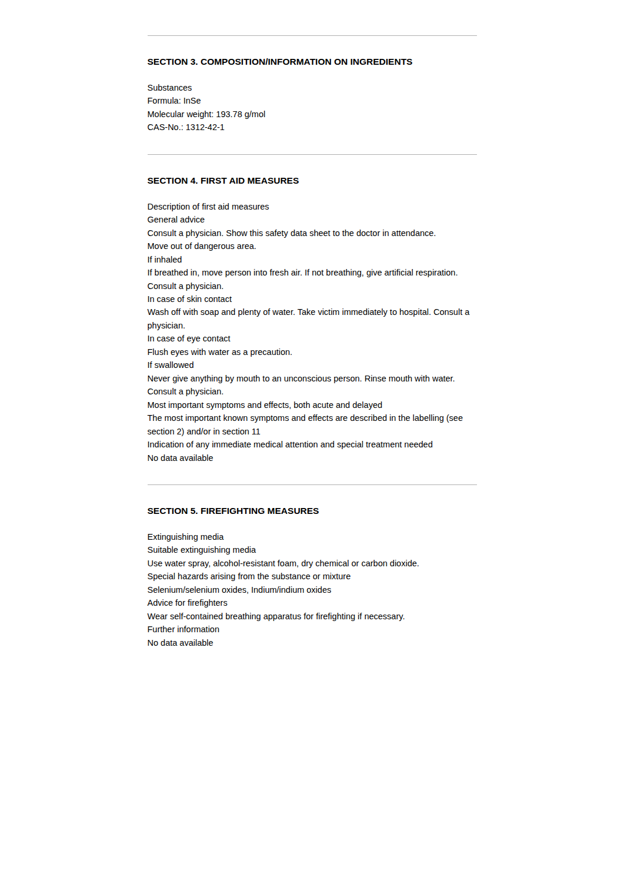SECTION 3. COMPOSITION/INFORMATION ON INGREDIENTS
Substances
Formula: InSe
Molecular weight: 193.78 g/mol
CAS-No.: 1312-42-1
SECTION 4. FIRST AID MEASURES
Description of first aid measures
General advice
Consult a physician. Show this safety data sheet to the doctor in attendance.
Move out of dangerous area.
If inhaled
If breathed in, move person into fresh air. If not breathing, give artificial respiration. Consult a physician.
In case of skin contact
Wash off with soap and plenty of water. Take victim immediately to hospital. Consult a physician.
In case of eye contact
Flush eyes with water as a precaution.
If swallowed
Never give anything by mouth to an unconscious person. Rinse mouth with water. Consult a physician.
Most important symptoms and effects, both acute and delayed
The most important known symptoms and effects are described in the labelling (see section 2) and/or in section 11
Indication of any immediate medical attention and special treatment needed
No data available
SECTION 5. FIREFIGHTING MEASURES
Extinguishing media
Suitable extinguishing media
Use water spray, alcohol-resistant foam, dry chemical or carbon dioxide.
Special hazards arising from the substance or mixture
Selenium/selenium oxides, Indium/indium oxides
Advice for firefighters
Wear self-contained breathing apparatus for firefighting if necessary.
Further information
No data available